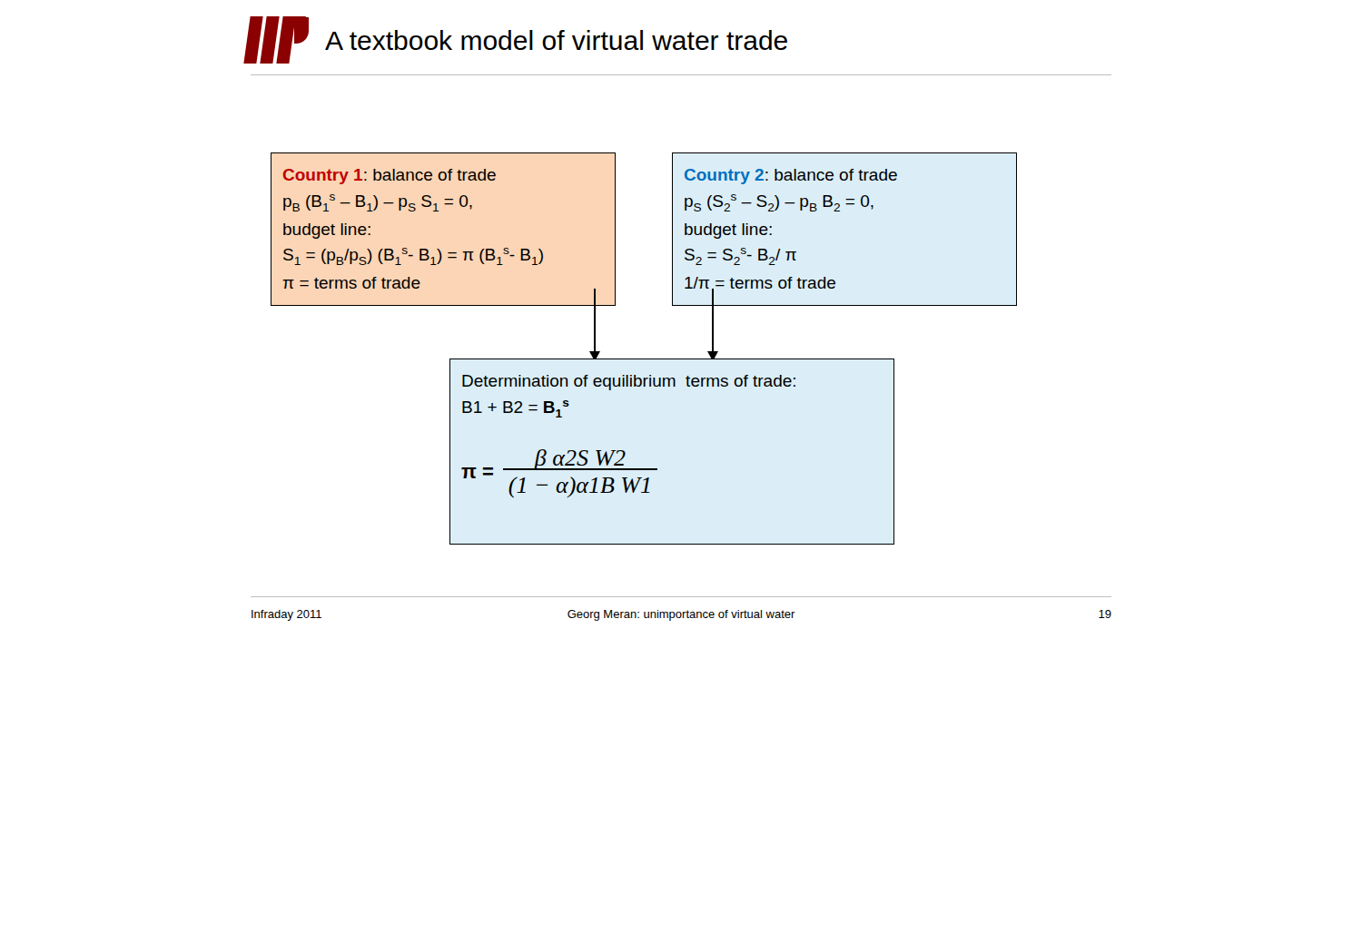berlin
A textbook model of virtual water trade
Country 1: balance of trade
pB (B1s – B1) – pS S1 = 0,
budget line:
S1 = (pB/pS) (B1s- B1) = π (B1s- B1)
π = terms of trade
Country 2: balance of trade
pS (S2s – S2) – pB B2 = 0,
budget line:
S2 = S2s- B2/ π
1/π = terms of trade
Determination of equilibrium terms of trade:
B1 + B2 = B1s
π = β α2S W2
(1 − α)α1B W1
Infraday 2011
Georg Meran: unimportance of virtual water
19